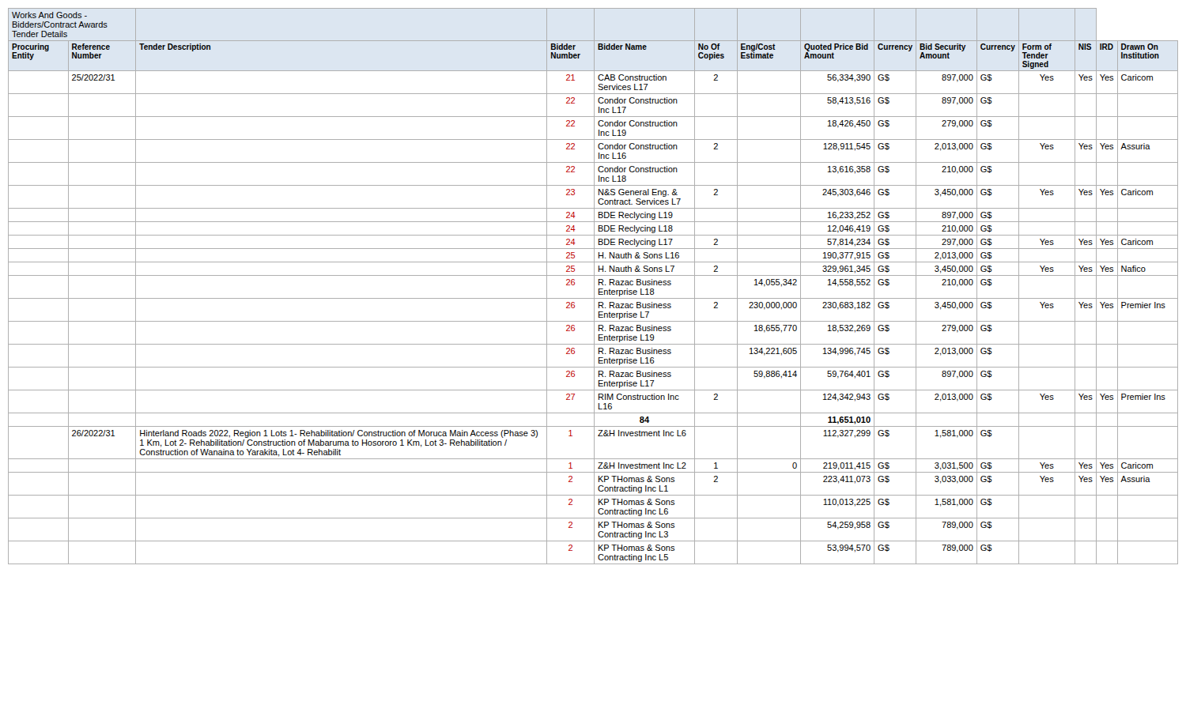| Works And Goods - Bidders/Contract Awards Tender Details | | | | | | | | | | | |
| --- | --- | --- | --- | --- | --- | --- | --- | --- | --- | --- | --- |
| Procuring Entity | Reference Number | Tender Description | Bidder Number | Bidder Name | No Of Copies | Eng/Cost Estimate | Quoted Price Bid Amount | Currency | Bid Security Amount | Currency | Form of Tender Signed | NIS | IRD | Drawn On Institution |
| | 25/2022/31 | | 21 | CAB Construction Services L17 | 2 | | 56,334,390 | G$ | 897,000 | G$ | Yes | Yes | Yes | Caricom |
| | | | 22 | Condor Construction Inc L17 | | | 58,413,516 | G$ | 897,000 | G$ | | | | |
| | | | 22 | Condor Construction Inc L19 | | | 18,426,450 | G$ | 279,000 | G$ | | | | |
| | | | 22 | Condor Construction Inc L16 | 2 | | 128,911,545 | G$ | 2,013,000 | G$ | Yes | Yes | Yes | Assuria |
| | | | 22 | Condor Construction Inc L18 | | | 13,616,358 | G$ | 210,000 | G$ | | | | |
| | | | 23 | N&S General Eng. & Contract. Services L7 | 2 | | 245,303,646 | G$ | 3,450,000 | G$ | Yes | Yes | Yes | Caricom |
| | | | 24 | BDE Reclycing L19 | | | 16,233,252 | G$ | 897,000 | G$ | | | | |
| | | | 24 | BDE Reclycing L18 | | | 12,046,419 | G$ | 210,000 | G$ | | | | |
| | | | 24 | BDE Reclycing L17 | 2 | | 57,814,234 | G$ | 297,000 | G$ | Yes | Yes | Yes | Caricom |
| | | | 25 | H. Nauth & Sons L16 | | | 190,377,915 | G$ | 2,013,000 | G$ | | | | |
| | | | 25 | H. Nauth & Sons L7 | 2 | | 329,961,345 | G$ | 3,450,000 | G$ | Yes | Yes | Yes | Nafico |
| | | | 26 | R. Razac Business Enterprise L18 | | 14,055,342 | 14,558,552 | G$ | 210,000 | G$ | | | | |
| | | | 26 | R. Razac Business Enterprise L7 | 2 | 230,000,000 | 230,683,182 | G$ | 3,450,000 | G$ | Yes | Yes | Yes | Premier Ins |
| | | | 26 | R. Razac Business Enterprise L19 | | 18,655,770 | 18,532,269 | G$ | 279,000 | G$ | | | | |
| | | | 26 | R. Razac Business Enterprise L16 | | 134,221,605 | 134,996,745 | G$ | 2,013,000 | G$ | | | | |
| | | | 26 | R. Razac Business Enterprise L17 | | 59,886,414 | 59,764,401 | G$ | 897,000 | G$ | | | | |
| | | | 27 | RIM Construction Inc L16 | 2 | | 124,342,943 | G$ | 2,013,000 | G$ | Yes | Yes | Yes | Premier Ins |
| | | | | 84 | | | 11,651,010 | | | | | | | |
| | 26/2022/31 | Hinterland Roads 2022, Region 1 Lots 1- Rehabilitation/ Construction of Moruca Main Access (Phase 3) 1 Km, Lot 2- Rehabilitation/ Construction of Mabaruma to Hosororo 1 Km, Lot 3- Rehabilitation / Construction of Wanaina to Yarakita, Lot 4- Rehabilit | 1 | Z&H Investment Inc L6 | | | 112,327,299 | G$ | 1,581,000 | G$ | | | | |
| | | | 1 | Z&H Investment Inc L2 | 1 | 0 | 219,011,415 | G$ | 3,031,500 | G$ | Yes | Yes | Yes | Caricom |
| | | | 2 | KP THomas & Sons Contracting Inc L1 | 2 | | 223,411,073 | G$ | 3,033,000 | G$ | Yes | Yes | Yes | Assuria |
| | | | 2 | KP THomas & Sons Contracting Inc L6 | | | 110,013,225 | G$ | 1,581,000 | G$ | | | | |
| | | | 2 | KP THomas & Sons Contracting Inc L3 | | | 54,259,958 | G$ | 789,000 | G$ | | | | |
| | | | 2 | KP THomas & Sons Contracting Inc L5 | | | 53,994,570 | G$ | 789,000 | G$ | | | | |